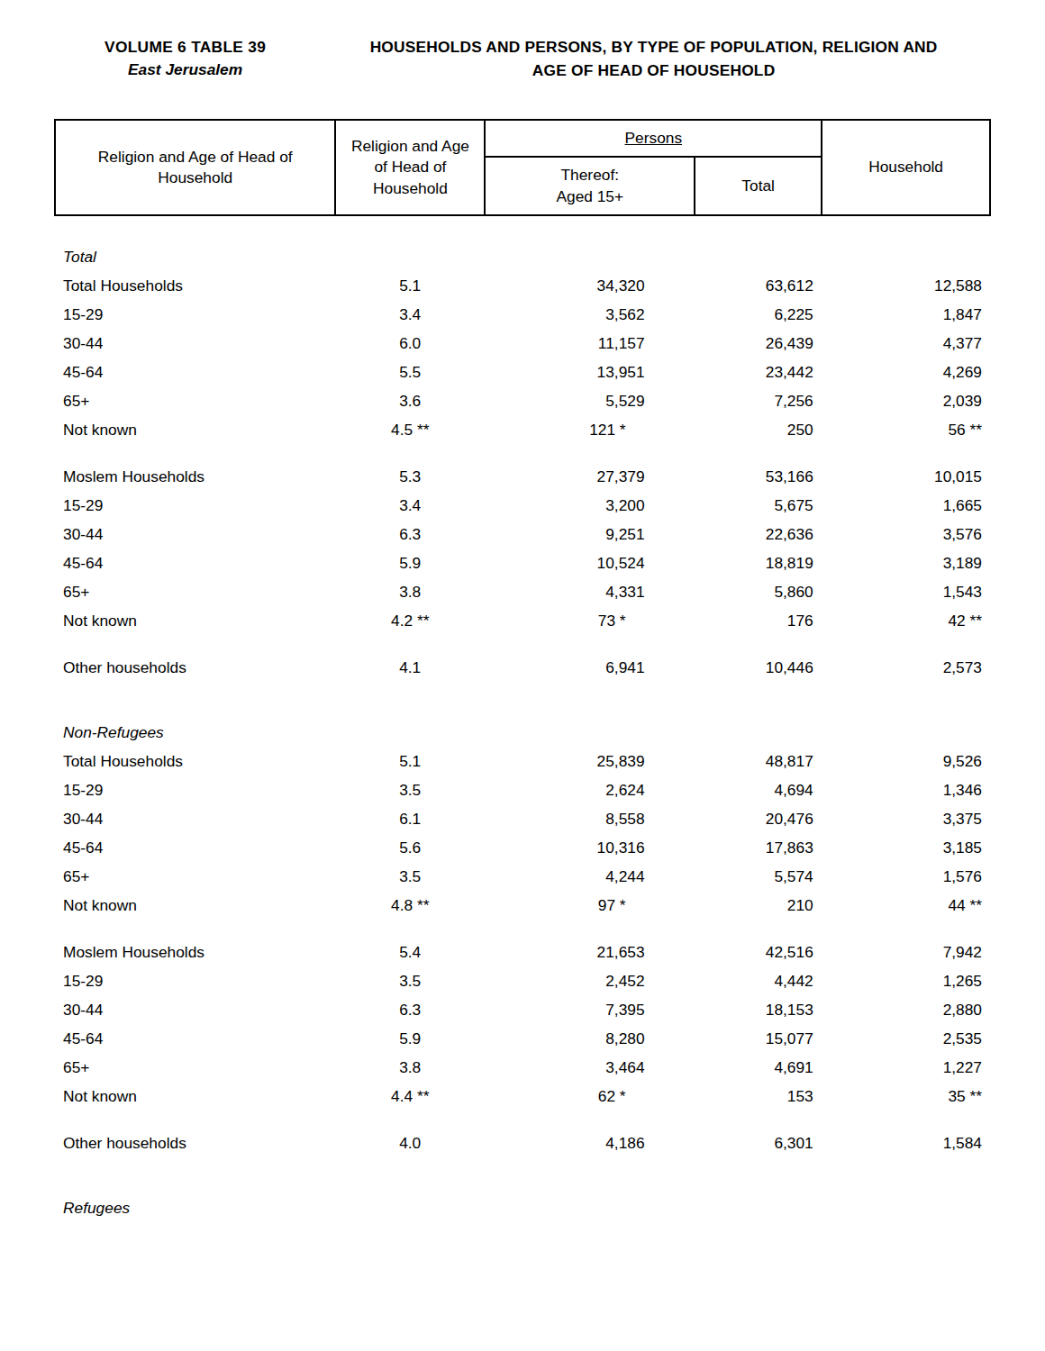VOLUME 6 TABLE 39
East Jerusalem
HOUSEHOLDS AND PERSONS, BY TYPE OF POPULATION, RELIGION AND
AGE OF HEAD OF HOUSEHOLD
| Religion and Age of Head of Household | Religion and Age of Head of Household | Persons | Household |
| --- | --- | --- | --- |
| Thereof: Aged 15+ | Total |
| Total | | | | |
| Total Households | 5.1 | 34,320 | 63,612 | 12,588 |
| 15-29 | 3.4 | 3,562 | 6,225 | 1,847 |
| 30-44 | 6.0 | 11,157 | 26,439 | 4,377 |
| 45-64 | 5.5 | 13,951 | 23,442 | 4,269 |
| 65+ | 3.6 | 5,529 | 7,256 | 2,039 |
| Not known | 4.5 ** | 121 * | 250 | 56 ** |
| Moslem Households | 5.3 | 27,379 | 53,166 | 10,015 |
| 15-29 | 3.4 | 3,200 | 5,675 | 1,665 |
| 30-44 | 6.3 | 9,251 | 22,636 | 3,576 |
| 45-64 | 5.9 | 10,524 | 18,819 | 3,189 |
| 65+ | 3.8 | 4,331 | 5,860 | 1,543 |
| Not known | 4.2 ** | 73 * | 176 | 42 ** |
| Other households | 4.1 | 6,941 | 10,446 | 2,573 |
| Non-Refugees | | | | |
| Total Households | 5.1 | 25,839 | 48,817 | 9,526 |
| 15-29 | 3.5 | 2,624 | 4,694 | 1,346 |
| 30-44 | 6.1 | 8,558 | 20,476 | 3,375 |
| 45-64 | 5.6 | 10,316 | 17,863 | 3,185 |
| 65+ | 3.5 | 4,244 | 5,574 | 1,576 |
| Not known | 4.8 ** | 97 * | 210 | 44 ** |
| Moslem Households | 5.4 | 21,653 | 42,516 | 7,942 |
| 15-29 | 3.5 | 2,452 | 4,442 | 1,265 |
| 30-44 | 6.3 | 7,395 | 18,153 | 2,880 |
| 45-64 | 5.9 | 8,280 | 15,077 | 2,535 |
| 65+ | 3.8 | 3,464 | 4,691 | 1,227 |
| Not known | 4.4 ** | 62 * | 153 | 35 ** |
| Other households | 4.0 | 4,186 | 6,301 | 1,584 |
| Refugees | | | | |